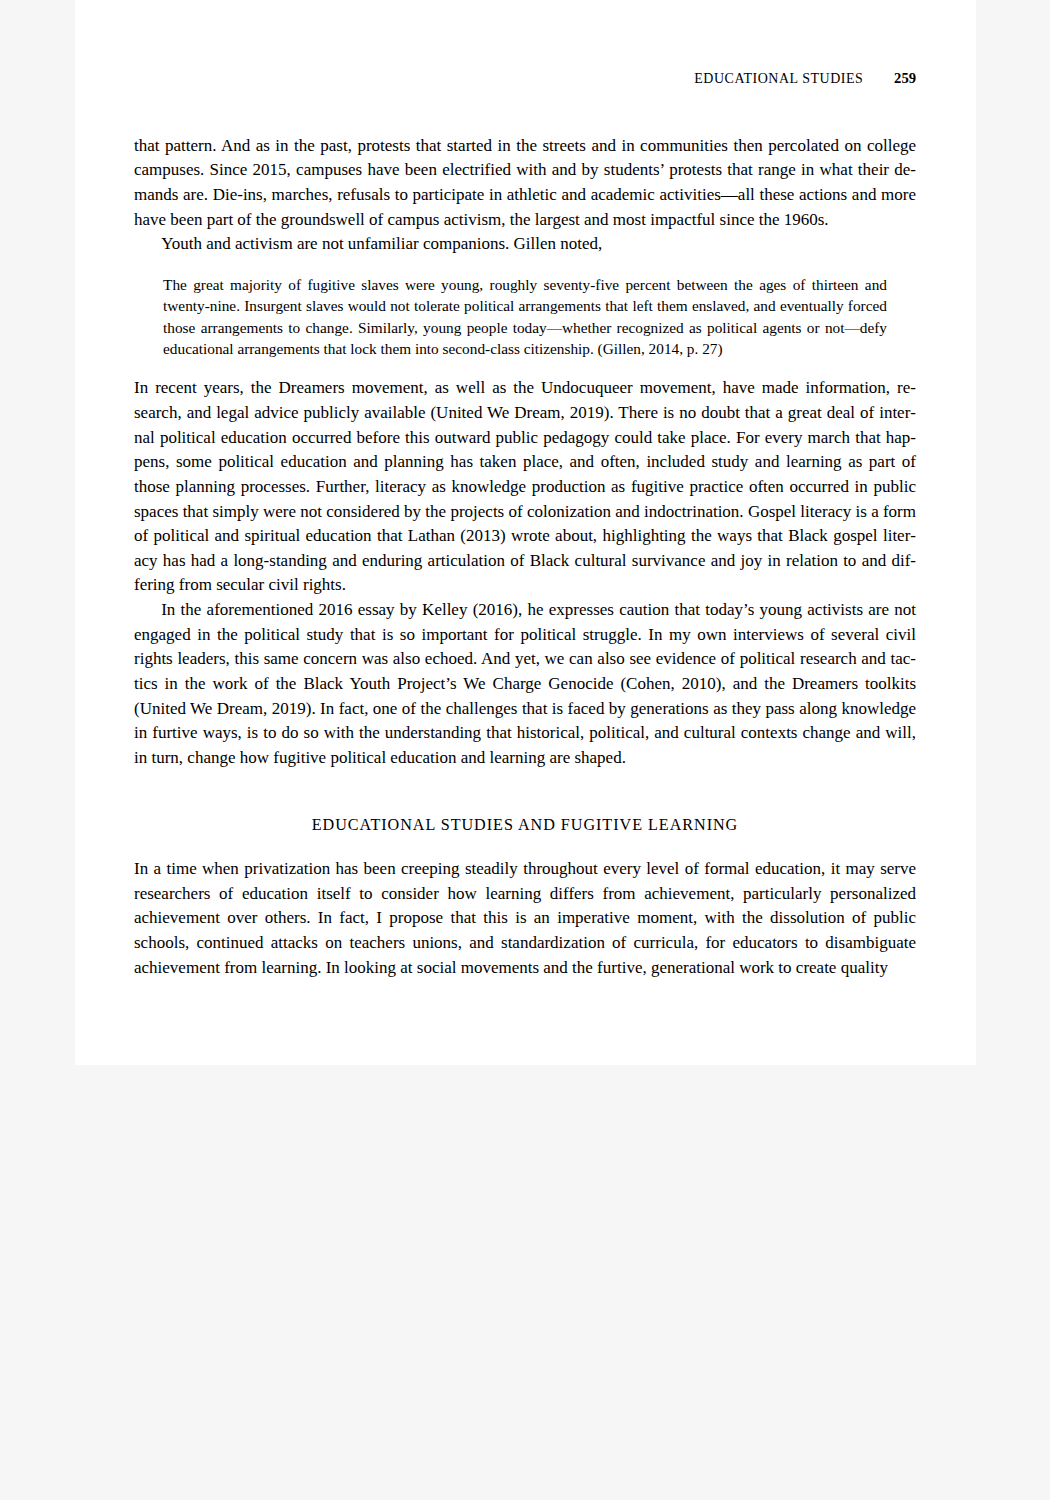Educational Studies 259
that pattern. And as in the past, protests that started in the streets and in communities then percolated on college campuses. Since 2015, campuses have been electrified with and by students’ protests that range in what their demands are. Die-ins, marches, refusals to participate in athletic and academic activities—all these actions and more have been part of the groundswell of campus activism, the largest and most impactful since the 1960s.
Youth and activism are not unfamiliar companions. Gillen noted,
The great majority of fugitive slaves were young, roughly seventy-five percent between the ages of thirteen and twenty-nine. Insurgent slaves would not tolerate political arrangements that left them enslaved, and eventually forced those arrangements to change. Similarly, young people today—whether recognized as political agents or not—defy educational arrangements that lock them into second-class citizenship. (Gillen, 2014, p. 27)
In recent years, the Dreamers movement, as well as the Undocuqueer movement, have made information, research, and legal advice publicly available (United We Dream, 2019). There is no doubt that a great deal of internal political education occurred before this outward public pedagogy could take place. For every march that happens, some political education and planning has taken place, and often, included study and learning as part of those planning processes. Further, literacy as knowledge production as fugitive practice often occurred in public spaces that simply were not considered by the projects of colonization and indoctrination. Gospel literacy is a form of political and spiritual education that Lathan (2013) wrote about, highlighting the ways that Black gospel literacy has had a long-standing and enduring articulation of Black cultural survivance and joy in relation to and differing from secular civil rights.
In the aforementioned 2016 essay by Kelley (2016), he expresses caution that today’s young activists are not engaged in the political study that is so important for political struggle. In my own interviews of several civil rights leaders, this same concern was also echoed. And yet, we can also see evidence of political research and tactics in the work of the Black Youth Project’s We Charge Genocide (Cohen, 2010), and the Dreamers toolkits (United We Dream, 2019). In fact, one of the challenges that is faced by generations as they pass along knowledge in furtive ways, is to do so with the understanding that historical, political, and cultural contexts change and will, in turn, change how fugitive political education and learning are shaped.
Educational studies and fugitive learning
In a time when privatization has been creeping steadily throughout every level of formal education, it may serve researchers of education itself to consider how learning differs from achievement, particularly personalized achievement over others. In fact, I propose that this is an imperative moment, with the dissolution of public schools, continued attacks on teachers unions, and standardization of curricula, for educators to disambiguate achievement from learning. In looking at social movements and the furtive, generational work to create quality